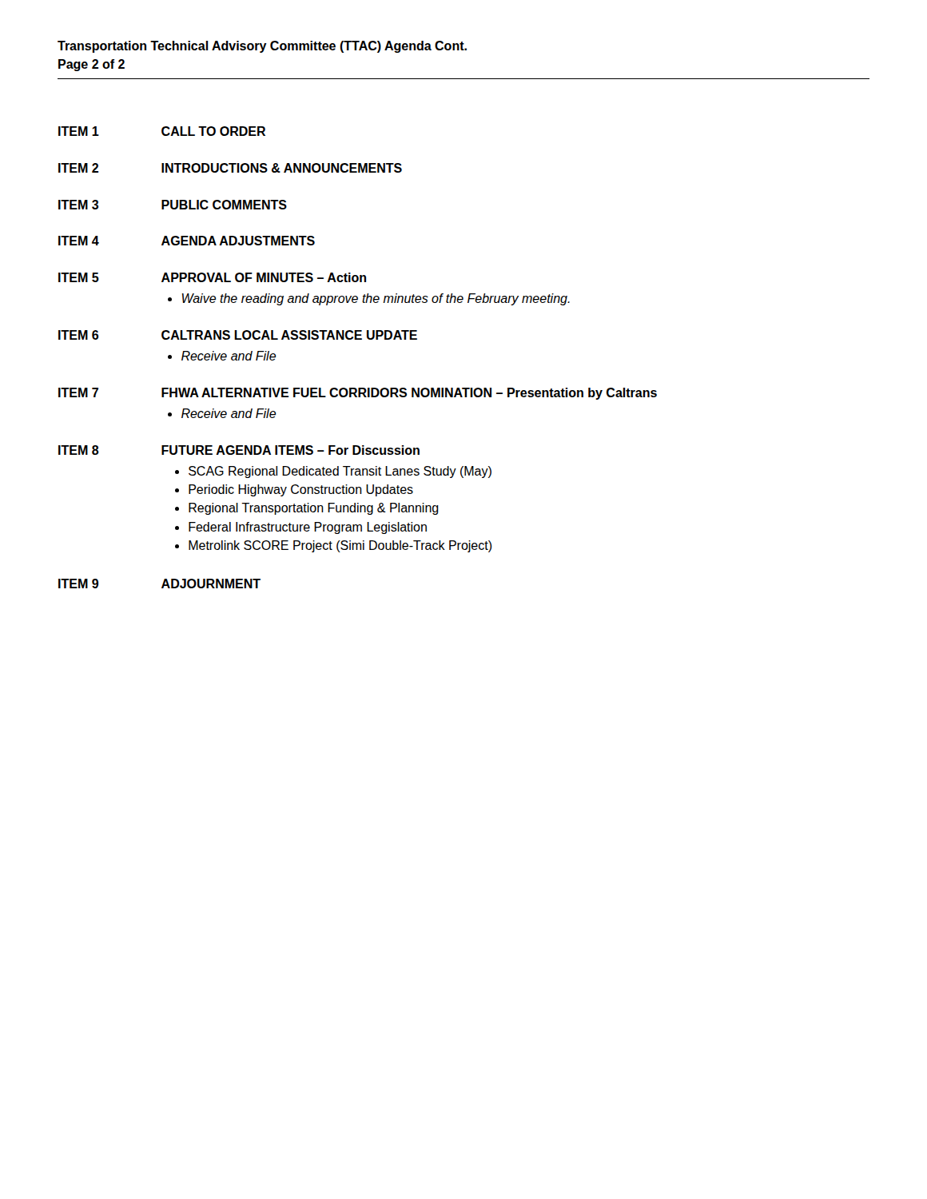Transportation Technical Advisory Committee (TTAC) Agenda Cont.
Page 2 of 2
| ITEM 1 | CALL TO ORDER |
| ITEM 2 | INTRODUCTIONS & ANNOUNCEMENTS |
| ITEM 3 | PUBLIC COMMENTS |
| ITEM 4 | AGENDA ADJUSTMENTS |
| ITEM 5 | APPROVAL OF MINUTES – Action Waive the reading and approve the minutes of the February meeting. |
| ITEM 6 | CALTRANS LOCAL ASSISTANCE UPDATE Receive and File |
| ITEM 7 | FHWA ALTERNATIVE FUEL CORRIDORS NOMINATION – Presentation by Caltrans Receive and File |
| ITEM 8 | FUTURE AGENDA ITEMS – For Discussion SCAG Regional Dedicated Transit Lanes Study (May) Periodic Highway Construction Updates Regional Transportation Funding & Planning Federal Infrastructure Program Legislation Metrolink SCORE Project (Simi Double-Track Project) |
| ITEM 9 | ADJOURNMENT |